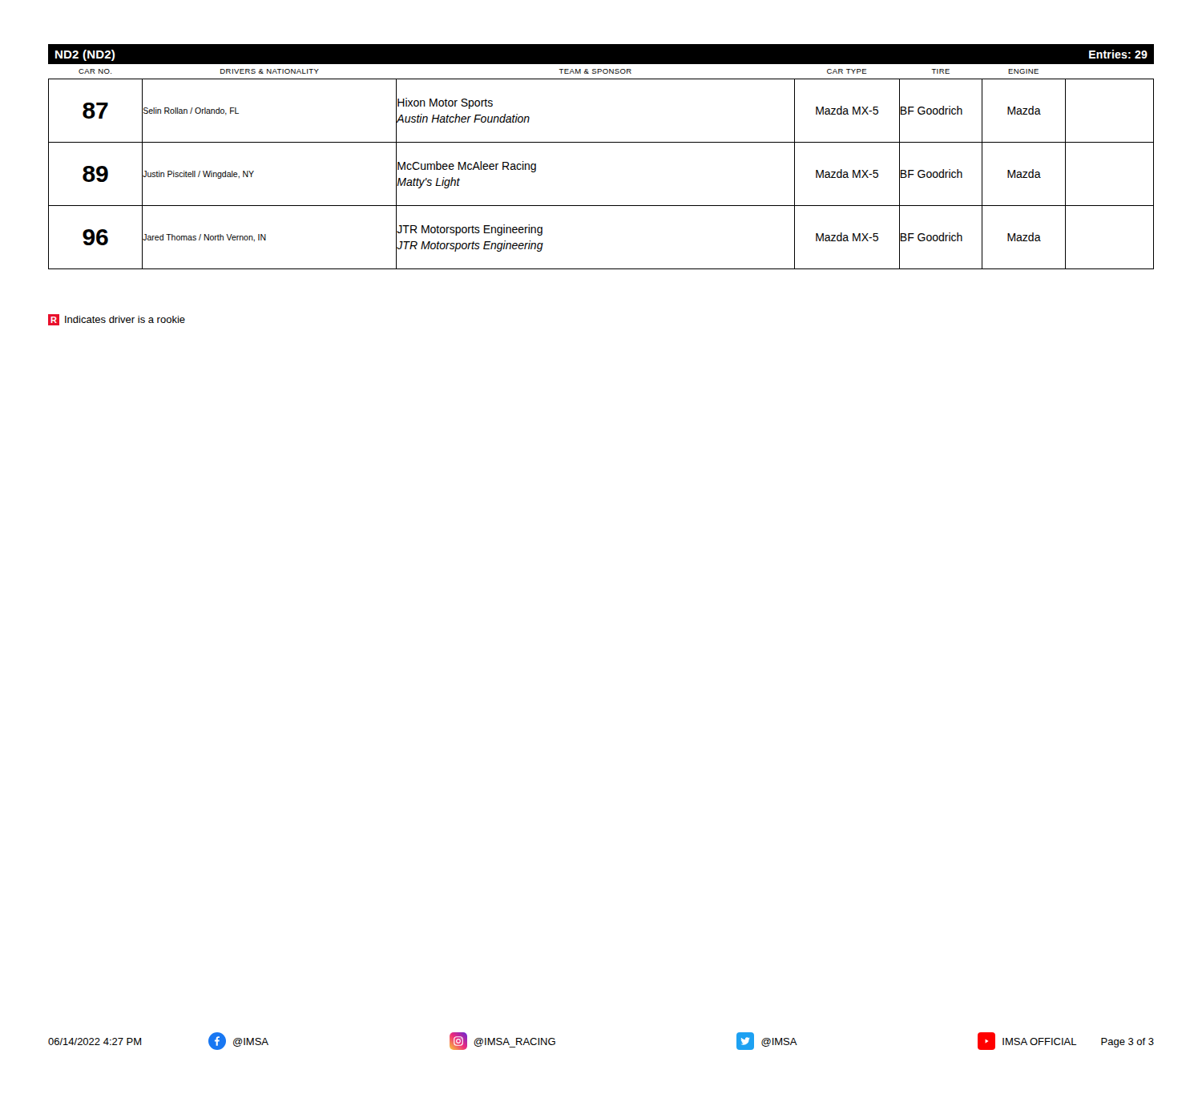ND2 (ND2) Entries: 29
| CAR NO. | DRIVERS & NATIONALITY | TEAM & SPONSOR | CAR TYPE | TIRE | ENGINE | |
| --- | --- | --- | --- | --- | --- | --- |
| 87 | Selin Rollan / Orlando, FL | Hixon Motor Sports Austin Hatcher Foundation | Mazda MX-5 | BF Goodrich | Mazda | |
| 89 | Justin Piscitell / Wingdale, NY | McCumbee McAleer Racing Matty's Light | Mazda MX-5 | BF Goodrich | Mazda | |
| 96 | Jared Thomas / North Vernon, IN | JTR Motorsports Engineering JTR Motorsports Engineering | Mazda MX-5 | BF Goodrich | Mazda | |
R Indicates driver is a rookie
06/14/2022 4:27 PM
@IMSA
@IMSA_RACING
@IMSA
IMSA OFFICIAL
Page 3 of 3